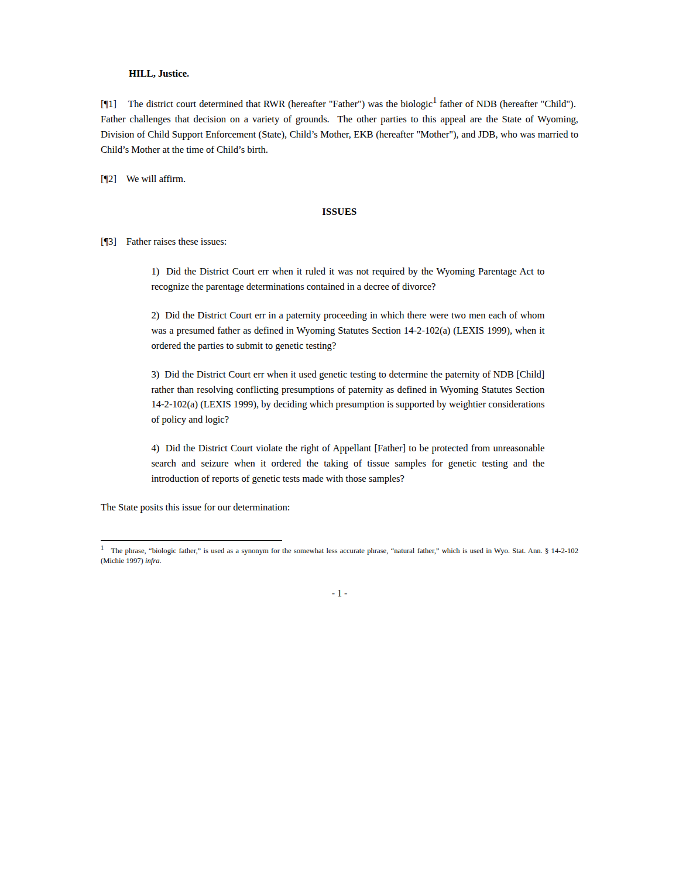HILL, Justice.
[¶1] The district court determined that RWR (hereafter "Father") was the biologic1 father of NDB (hereafter "Child"). Father challenges that decision on a variety of grounds. The other parties to this appeal are the State of Wyoming, Division of Child Support Enforcement (State), Child’s Mother, EKB (hereafter "Mother"), and JDB, who was married to Child’s Mother at the time of Child’s birth.
[¶2] We will affirm.
ISSUES
[¶3] Father raises these issues:
1) Did the District Court err when it ruled it was not required by the Wyoming Parentage Act to recognize the parentage determinations contained in a decree of divorce?
2) Did the District Court err in a paternity proceeding in which there were two men each of whom was a presumed father as defined in Wyoming Statutes Section 14-2-102(a) (LEXIS 1999), when it ordered the parties to submit to genetic testing?
3) Did the District Court err when it used genetic testing to determine the paternity of NDB [Child] rather than resolving conflicting presumptions of paternity as defined in Wyoming Statutes Section 14-2-102(a) (LEXIS 1999), by deciding which presumption is supported by weightier considerations of policy and logic?
4) Did the District Court violate the right of Appellant [Father] to be protected from unreasonable search and seizure when it ordered the taking of tissue samples for genetic testing and the introduction of reports of genetic tests made with those samples?
The State posits this issue for our determination:
1 The phrase, “biologic father,” is used as a synonym for the somewhat less accurate phrase, “natural father,” which is used in Wyo. Stat. Ann. § 14-2-102 (Michie 1997) infra.
- 1 -